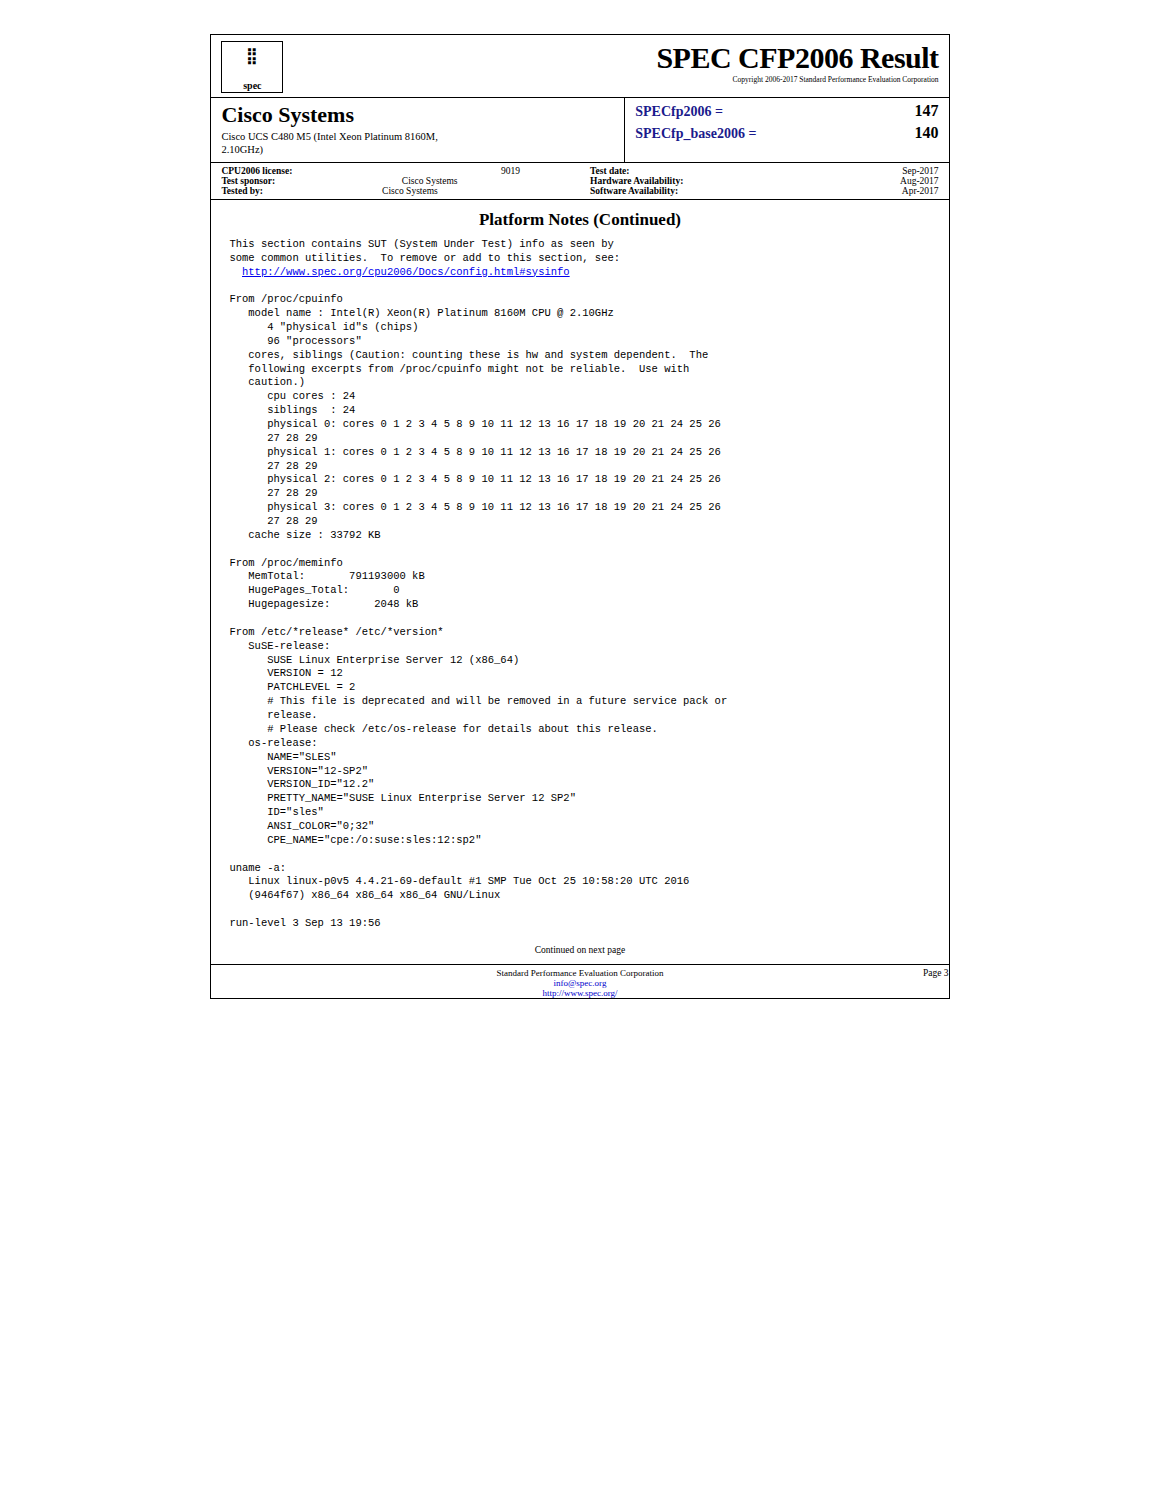⣿
spec
SPEC CFP2006 Result
Copyright 2006-2017 Standard Performance Evaluation Corporation
Cisco Systems
Cisco UCS C480 M5 (Intel Xeon Platinum 8160M,
2.10GHz)
SPECfp2006 = 147
SPECfp_base2006 = 140
CPU2006 license: 9019
Test sponsor: Cisco Systems
Tested by: Cisco Systems
Test date: Sep-2017
Hardware Availability: Aug-2017
Software Availability: Apr-2017
Platform Notes (Continued)
This section contains SUT (System Under Test) info as seen by
some common utilities.  To remove or add to this section, see:
  http://www.spec.org/cpu2006/Docs/config.html#sysinfo

From /proc/cpuinfo
   model name : Intel(R) Xeon(R) Platinum 8160M CPU @ 2.10GHz
      4 "physical id"s (chips)
      96 "processors"
   cores, siblings (Caution: counting these is hw and system dependent.  The
   following excerpts from /proc/cpuinfo might not be reliable.  Use with
   caution.)
      cpu cores : 24
      siblings  : 24
      physical 0: cores 0 1 2 3 4 5 8 9 10 11 12 13 16 17 18 19 20 21 24 25 26
      27 28 29
      physical 1: cores 0 1 2 3 4 5 8 9 10 11 12 13 16 17 18 19 20 21 24 25 26
      27 28 29
      physical 2: cores 0 1 2 3 4 5 8 9 10 11 12 13 16 17 18 19 20 21 24 25 26
      27 28 29
      physical 3: cores 0 1 2 3 4 5 8 9 10 11 12 13 16 17 18 19 20 21 24 25 26
      27 28 29
   cache size : 33792 KB

From /proc/meminfo
   MemTotal:       791193000 kB
   HugePages_Total:       0
   Hugepagesize:       2048 kB

From /etc/*release* /etc/*version*
   SuSE-release:
      SUSE Linux Enterprise Server 12 (x86_64)
      VERSION = 12
      PATCHLEVEL = 2
      # This file is deprecated and will be removed in a future service pack or
      release.
      # Please check /etc/os-release for details about this release.
   os-release:
      NAME="SLES"
      VERSION="12-SP2"
      VERSION_ID="12.2"
      PRETTY_NAME="SUSE Linux Enterprise Server 12 SP2"
      ID="sles"
      ANSI_COLOR="0;32"
      CPE_NAME="cpe:/o:suse:sles:12:sp2"

uname -a:
   Linux linux-p0v5 4.4.21-69-default #1 SMP Tue Oct 25 10:58:20 UTC 2016
   (9464f67) x86_64 x86_64 x86_64 GNU/Linux

run-level 3 Sep 13 19:56
Continued on next page
Standard Performance Evaluation Corporation
info@spec.org
http://www.spec.org/
Page 3